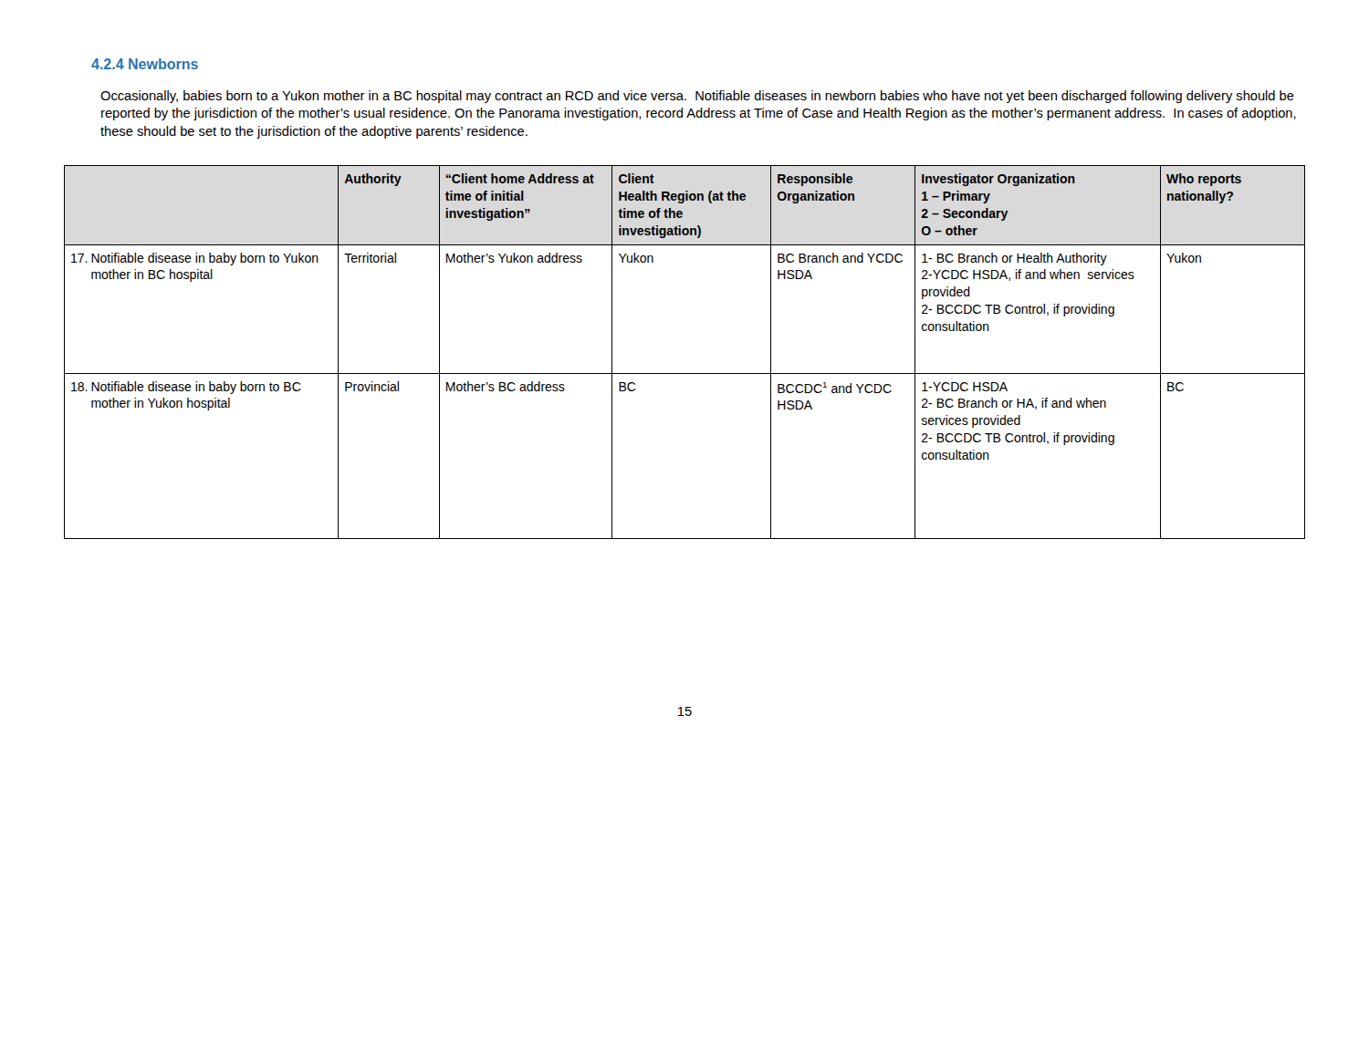4.2.4 Newborns
Occasionally, babies born to a Yukon mother in a BC hospital may contract an RCD and vice versa. Notifiable diseases in newborn babies who have not yet been discharged following delivery should be reported by the jurisdiction of the mother’s usual residence. On the Panorama investigation, record Address at Time of Case and Health Region as the mother’s permanent address. In cases of adoption, these should be set to the jurisdiction of the adoptive parents’ residence.
| | Authority | “Client home Address at time of initial investigation” | Client Health Region (at the time of the investigation) | Responsible Organization | Investigator Organization 1 – Primary 2 – Secondary O – other | Who reports nationally? |
| --- | --- | --- | --- | --- | --- | --- |
| 17. Notifiable disease in baby born to Yukon mother in BC hospital | Territorial | Mother’s Yukon address | Yukon | BC Branch and YCDC HSDA | 1- BC Branch or Health Authority 2-YCDC HSDA, if and when services provided 2- BCCDC TB Control, if providing consultation | Yukon |
| 18. Notifiable disease in baby born to BC mother in Yukon hospital | Provincial | Mother’s BC address | BC | BCCDC 1 and YCDC HSDA | 1-YCDC HSDA 2- BC Branch or HA, if and when services provided 2- BCCDC TB Control, if providing consultation | BC |
15